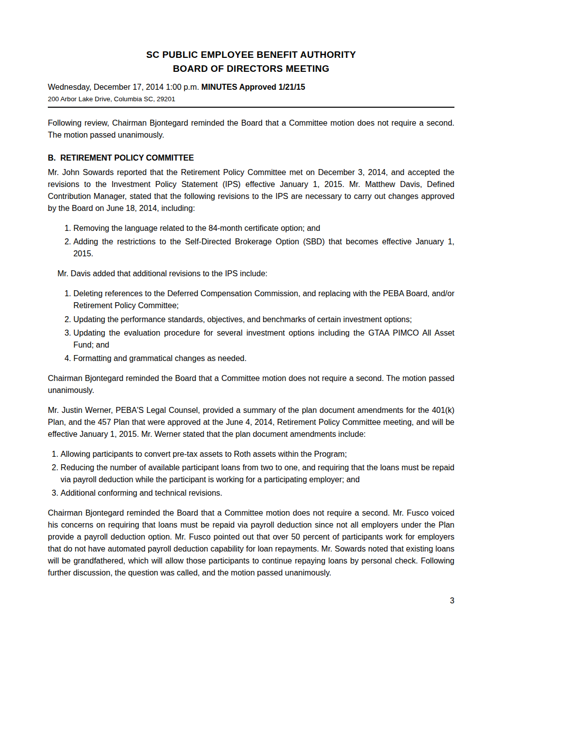SC PUBLIC EMPLOYEE BENEFIT AUTHORITY
BOARD OF DIRECTORS MEETING
Wednesday, December 17, 2014 1:00 p.m. MINUTES Approved 1/21/15
200 Arbor Lake Drive, Columbia SC, 29201
Following review, Chairman Bjontegard reminded the Board that a Committee motion does not require a second. The motion passed unanimously.
B. RETIREMENT POLICY COMMITTEE
Mr. John Sowards reported that the Retirement Policy Committee met on December 3, 2014, and accepted the revisions to the Investment Policy Statement (IPS) effective January 1, 2015. Mr. Matthew Davis, Defined Contribution Manager, stated that the following revisions to the IPS are necessary to carry out changes approved by the Board on June 18, 2014, including:
Removing the language related to the 84-month certificate option; and
Adding the restrictions to the Self-Directed Brokerage Option (SBD) that becomes effective January 1, 2015.
Mr. Davis added that additional revisions to the IPS include:
Deleting references to the Deferred Compensation Commission, and replacing with the PEBA Board, and/or Retirement Policy Committee;
Updating the performance standards, objectives, and benchmarks of certain investment options;
Updating the evaluation procedure for several investment options including the GTAA PIMCO All Asset Fund; and
Formatting and grammatical changes as needed.
Chairman Bjontegard reminded the Board that a Committee motion does not require a second. The motion passed unanimously.
Mr. Justin Werner, PEBA'S Legal Counsel, provided a summary of the plan document amendments for the 401(k) Plan, and the 457 Plan that were approved at the June 4, 2014, Retirement Policy Committee meeting, and will be effective January 1, 2015. Mr. Werner stated that the plan document amendments include:
Allowing participants to convert pre-tax assets to Roth assets within the Program;
Reducing the number of available participant loans from two to one, and requiring that the loans must be repaid via payroll deduction while the participant is working for a participating employer; and
Additional conforming and technical revisions.
Chairman Bjontegard reminded the Board that a Committee motion does not require a second. Mr. Fusco voiced his concerns on requiring that loans must be repaid via payroll deduction since not all employers under the Plan provide a payroll deduction option. Mr. Fusco pointed out that over 50 percent of participants work for employers that do not have automated payroll deduction capability for loan repayments. Mr. Sowards noted that existing loans will be grandfathered, which will allow those participants to continue repaying loans by personal check. Following further discussion, the question was called, and the motion passed unanimously.
3